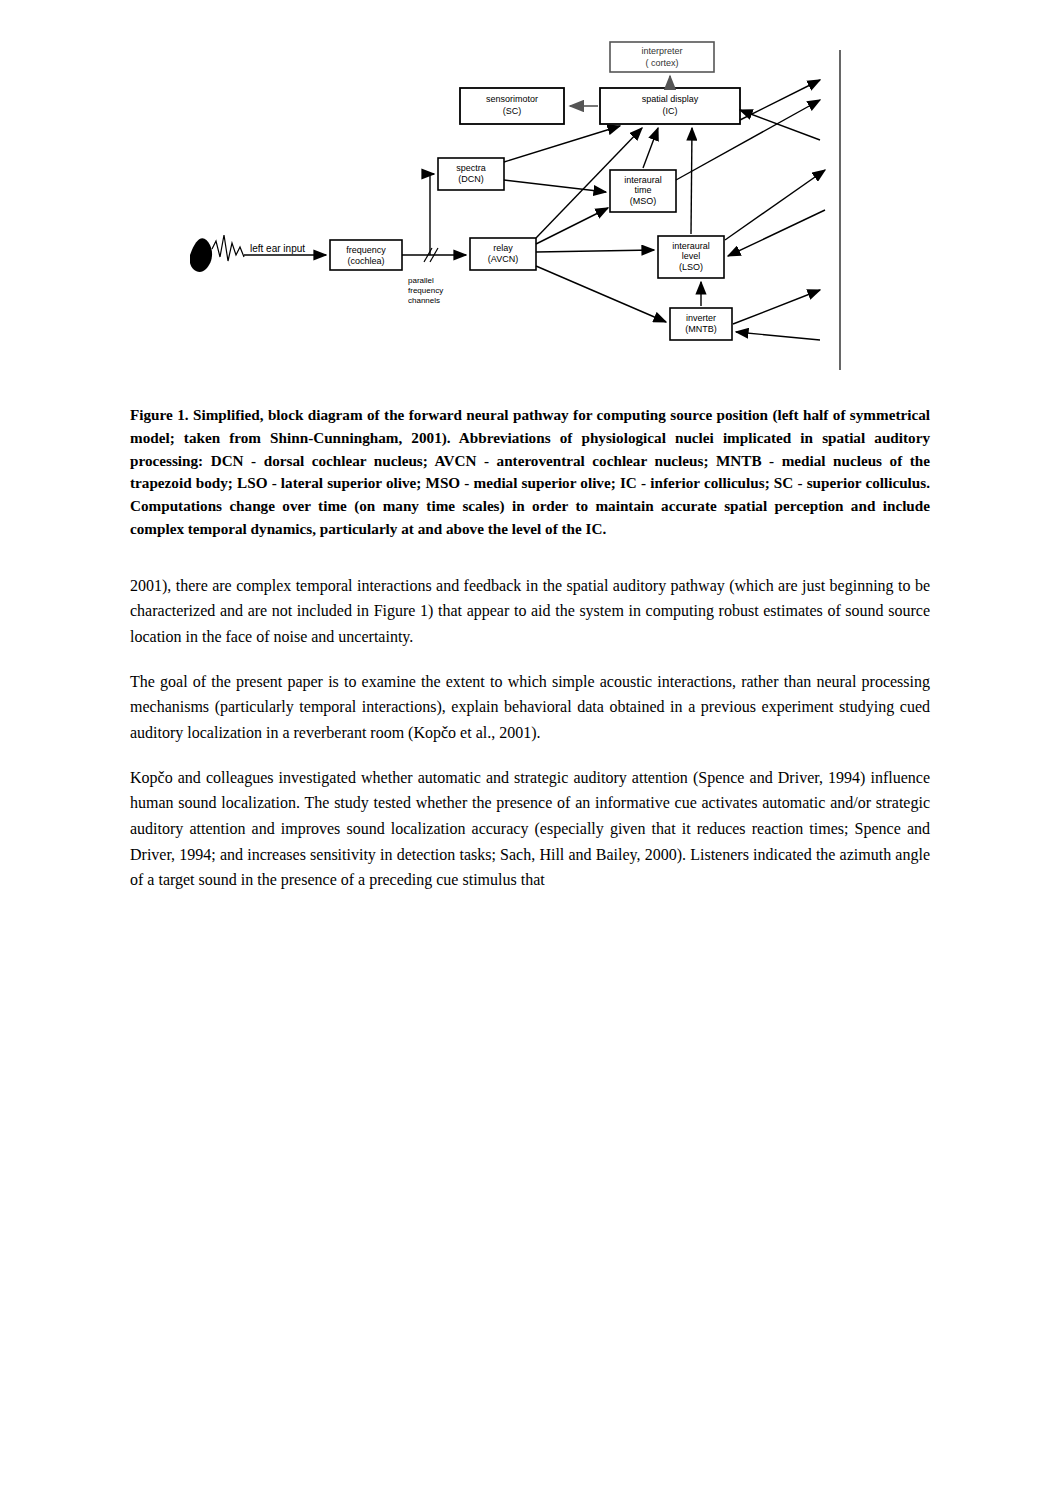left ear input frequency (cochlea) parallel frequency channels relay (AVCN) spectra (DCN) interaural time (MSO) interaural level (LSO) inverter (MNTB) spatial display (IC) sensorimotor (SC) interpreter ( cortex)
Figure 1. Simplified, block diagram of the forward neural pathway for computing source position (left half of symmetrical model; taken from Shinn-Cunningham, 2001). Abbreviations of physiological nuclei implicated in spatial auditory processing: DCN - dorsal cochlear nucleus; AVCN - anteroventral cochlear nucleus; MNTB - medial nucleus of the trapezoid body; LSO - lateral superior olive; MSO - medial superior olive; IC - inferior colliculus; SC - superior colliculus. Computations change over time (on many time scales) in order to maintain accurate spatial perception and include complex temporal dynamics, particularly at and above the level of the IC.
2001), there are complex temporal interactions and feedback in the spatial auditory pathway (which are just beginning to be characterized and are not included in Figure 1) that appear to aid the system in computing robust estimates of sound source location in the face of noise and uncertainty.
The goal of the present paper is to examine the extent to which simple acoustic interactions, rather than neural processing mechanisms (particularly temporal interactions), explain behavioral data obtained in a previous experiment studying cued auditory localization in a reverberant room (Kopčo et al., 2001).
Kopčo and colleagues investigated whether automatic and strategic auditory attention (Spence and Driver, 1994) influence human sound localization. The study tested whether the presence of an informative cue activates automatic and/or strategic auditory attention and improves sound localization accuracy (especially given that it reduces reaction times; Spence and Driver, 1994; and increases sensitivity in detection tasks; Sach, Hill and Bailey, 2000). Listeners indicated the azimuth angle of a target sound in the presence of a preceding cue stimulus that